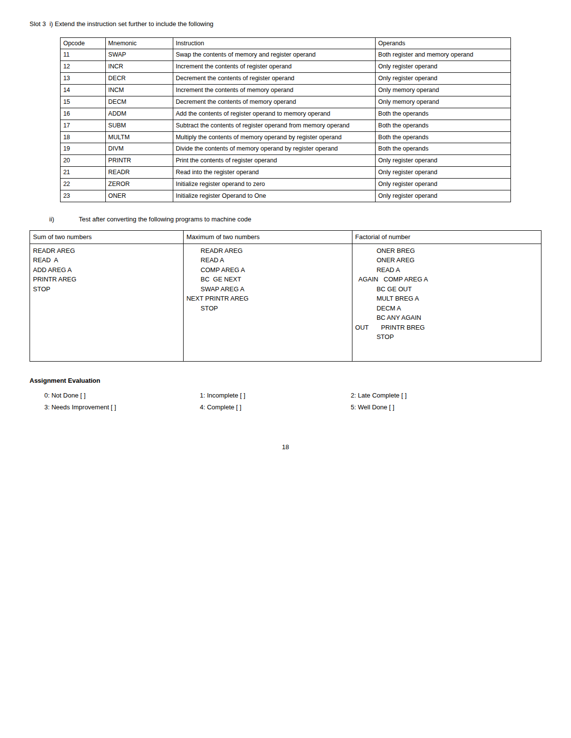Slot 3 i) Extend the instruction set further to include the following
| Opcode | Mnemonic | Instruction | Operands |
| --- | --- | --- | --- |
| 11 | SWAP | Swap the contents of memory and register operand | Both register and memory operand |
| 12 | INCR | Increment the contents of register operand | Only register operand |
| 13 | DECR | Decrement the contents of register operand | Only register operand |
| 14 | INCM | Increment the contents of memory operand | Only memory operand |
| 15 | DECM | Decrement the contents of memory operand | Only memory operand |
| 16 | ADDM | Add the contents of register operand to memory operand | Both the operands |
| 17 | SUBM | Subtract the contents of register operand from memory operand | Both the operands |
| 18 | MULTM | Multiply the contents of memory operand by register operand | Both the operands |
| 19 | DIVM | Divide the contents of memory operand by register operand | Both the operands |
| 20 | PRINTR | Print the contents of register operand | Only register operand |
| 21 | READR | Read into the register operand | Only register operand |
| 22 | ZEROR | Initialize register operand to zero | Only register operand |
| 23 | ONER | Initialize register Operand to One | Only register operand |
ii) Test after converting the following programs to machine code
| Sum of two numbers | Maximum of two numbers | Factorial of number |
| --- | --- | --- |
| READR AREG READ A ADD AREG A PRINTR AREG STOP | READR AREG READ A COMP AREG A BC GE NEXT SWAP AREG A NEXT PRINTR AREG STOP | ONER BREG ONER AREG READ A AGAIN COMP AREG A BC GE OUT MULT BREG A DECM A BC ANY AGAIN OUT PRINTR BREG STOP |
Assignment Evaluation
| 0: Not Done [ ] | 1: Incomplete [ ] | 2: Late Complete [ ] |
| 3: Needs Improvement [ ] | 4: Complete [ ] | 5: Well Done [ ] |
18